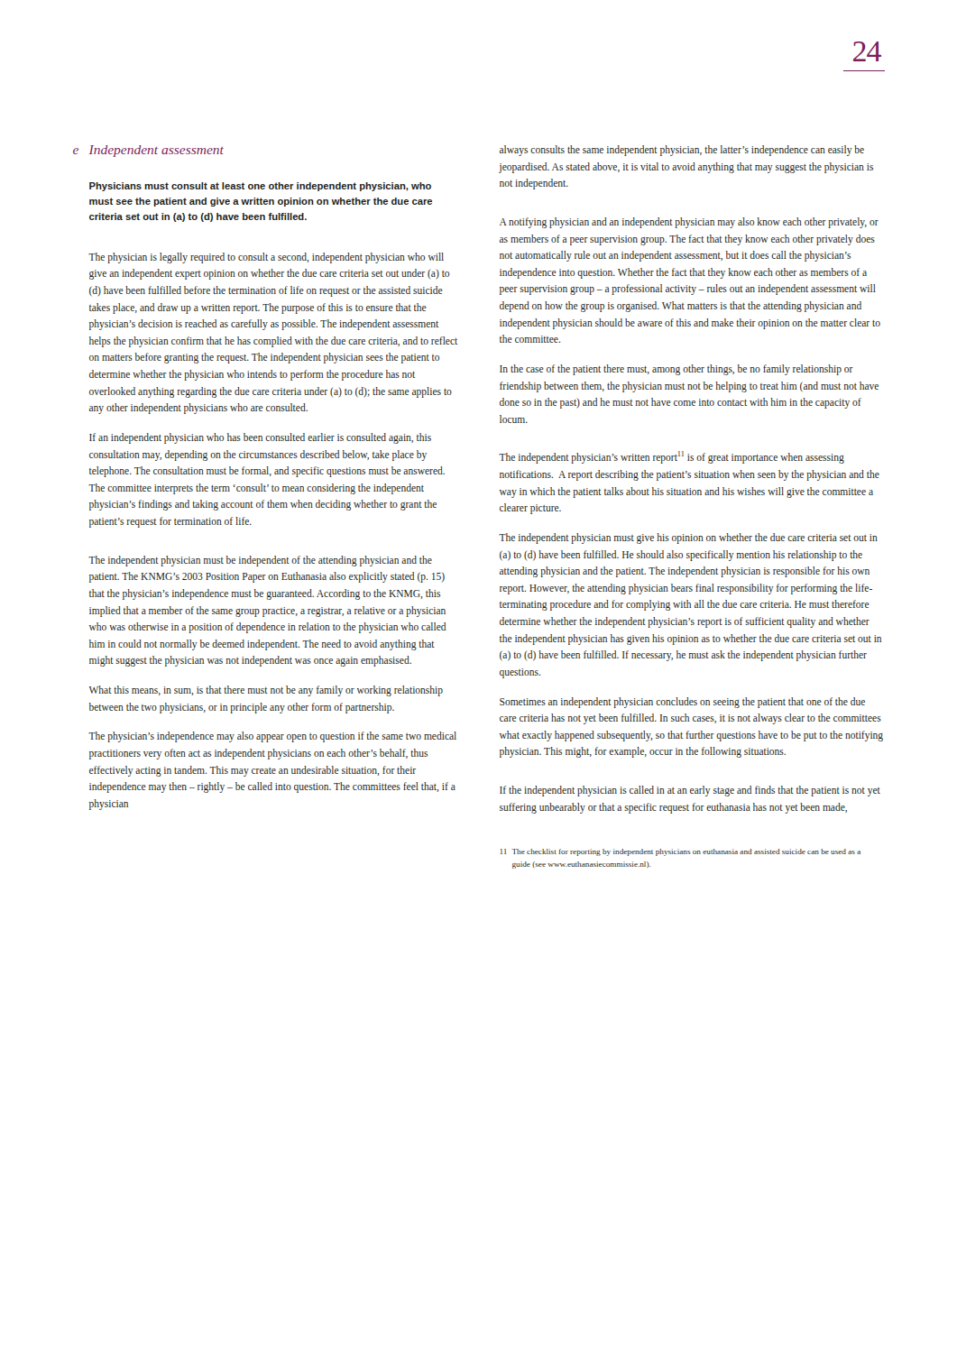24
e Independent assessment
Physicians must consult at least one other independent physician, who must see the patient and give a written opinion on whether the due care criteria set out in (a) to (d) have been fulfilled.
The physician is legally required to consult a second, independent physician who will give an independent expert opinion on whether the due care criteria set out under (a) to (d) have been fulfilled before the termination of life on request or the assisted suicide takes place, and draw up a written report. The purpose of this is to ensure that the physician’s decision is reached as carefully as possible. The independent assessment helps the physician confirm that he has complied with the due care criteria, and to reflect on matters before granting the request. The independent physician sees the patient to determine whether the physician who intends to perform the procedure has not overlooked anything regarding the due care criteria under (a) to (d); the same applies to any other independent physicians who are consulted.
If an independent physician who has been consulted earlier is consulted again, this consultation may, depending on the circumstances described below, take place by telephone. The consultation must be formal, and specific questions must be answered. The committee interprets the term ‘consult’ to mean considering the independent physician’s findings and taking account of them when deciding whether to grant the patient’s request for termination of life.
The independent physician must be independent of the attending physician and the patient. The KNMG’s 2003 Position Paper on Euthanasia also explicitly stated (p. 15) that the physician’s independence must be guaranteed. According to the KNMG, this implied that a member of the same group practice, a registrar, a relative or a physician who was otherwise in a position of dependence in relation to the physician who called him in could not normally be deemed independent. The need to avoid anything that might suggest the physician was not independent was once again emphasised.
What this means, in sum, is that there must not be any family or working relationship between the two physicians, or in principle any other form of partnership.
The physician’s independence may also appear open to question if the same two medical practitioners very often act as independent physicians on each other’s behalf, thus effectively acting in tandem. This may create an undesirable situation, for their independence may then – rightly – be called into question. The committees feel that, if a physician
always consults the same independent physician, the latter’s independence can easily be jeopardised. As stated above, it is vital to avoid anything that may suggest the physician is not independent.
A notifying physician and an independent physician may also know each other privately, or as members of a peer supervision group. The fact that they know each other privately does not automatically rule out an independent assessment, but it does call the physician’s independence into question. Whether the fact that they know each other as members of a peer supervision group – a professional activity – rules out an independent assessment will depend on how the group is organised. What matters is that the attending physician and independent physician should be aware of this and make their opinion on the matter clear to the committee.
In the case of the patient there must, among other things, be no family relationship or friendship between them, the physician must not be helping to treat him (and must not have done so in the past) and he must not have come into contact with him in the capacity of locum.
The independent physician’s written report11 is of great importance when assessing notifications. A report describing the patient’s situation when seen by the physician and the way in which the patient talks about his situation and his wishes will give the committee a clearer picture.
The independent physician must give his opinion on whether the due care criteria set out in (a) to (d) have been fulfilled. He should also specifically mention his relationship to the attending physician and the patient. The independent physician is responsible for his own report. However, the attending physician bears final responsibility for performing the life-terminating procedure and for complying with all the due care criteria. He must therefore determine whether the independent physician’s report is of sufficient quality and whether the independent physician has given his opinion as to whether the due care criteria set out in (a) to (d) have been fulfilled. If necessary, he must ask the independent physician further questions.
Sometimes an independent physician concludes on seeing the patient that one of the due care criteria has not yet been fulfilled. In such cases, it is not always clear to the committees what exactly happened subsequently, so that further questions have to be put to the notifying physician. This might, for example, occur in the following situations.
If the independent physician is called in at an early stage and finds that the patient is not yet suffering unbearably or that a specific request for euthanasia has not yet been made,
11 The checklist for reporting by independent physicians on euthanasia and assisted suicide can be used as a guide (see www.euthanasiecommissie.nl).